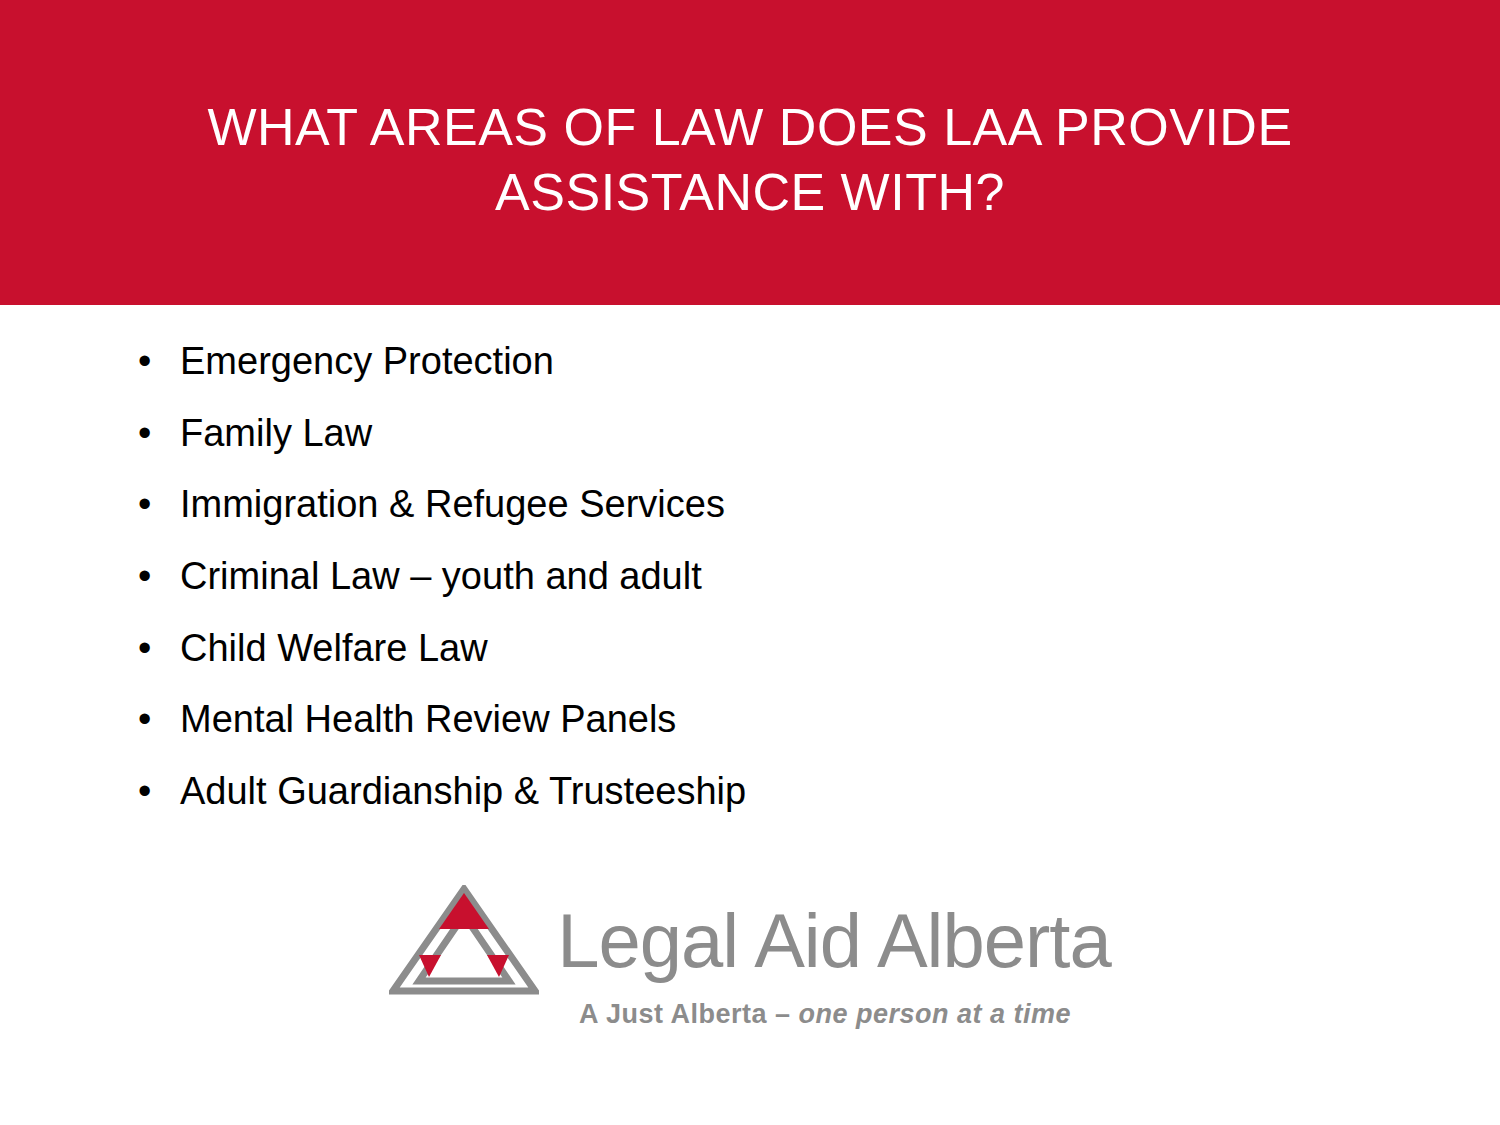WHAT AREAS OF LAW DOES LAA PROVIDE ASSISTANCE WITH?
Emergency Protection
Family Law
Immigration & Refugee Services
Criminal Law – youth and adult
Child Welfare Law
Mental Health Review Panels
Adult Guardianship & Trusteeship
Legal Aid Alberta
A Just Alberta – one person at a time